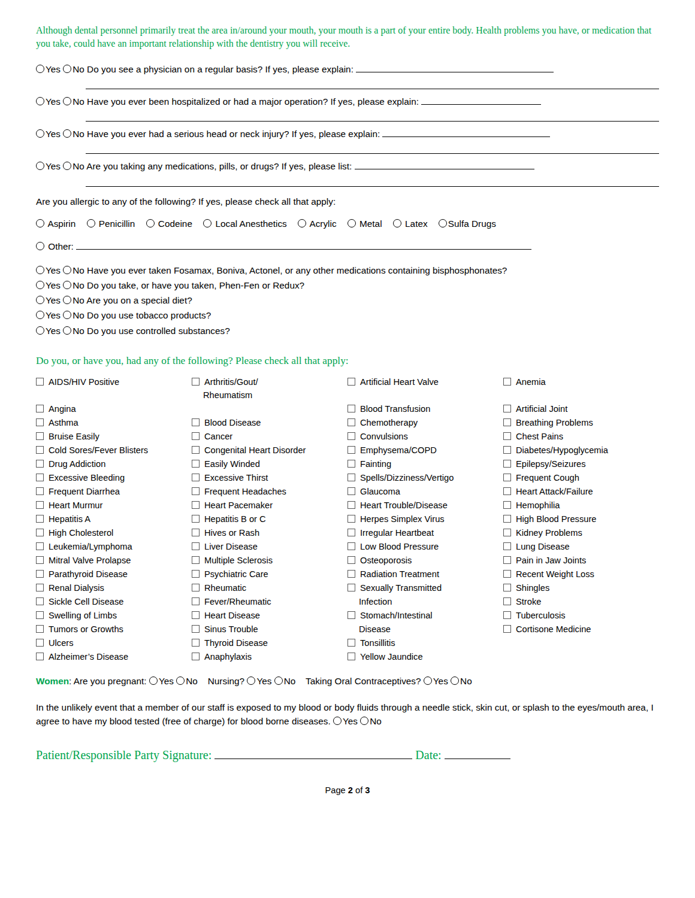Although dental personnel primarily treat the area in/around your mouth, your mouth is a part of your entire body. Health problems you have, or medication that you take, could have an important relationship with the dentistry you will receive.
Yes No Do you see a physician on a regular basis? If yes, please explain:
Yes No Have you ever been hospitalized or had a major operation? If yes, please explain:
Yes No Have you ever had a serious head or neck injury? If yes, please explain:
Yes No Are you taking any medications, pills, or drugs? If yes, please list:
Are you allergic to any of the following? If yes, please check all that apply:
Aspirin Penicillin Codeine Local Anesthetics Acrylic Metal Latex Sulfa Drugs
Other:
Yes No Have you ever taken Fosamax, Boniva, Actonel, or any other medications containing bisphosphonates?
Yes No Do you take, or have you taken, Phen-Fen or Redux?
Yes No Are you on a special diet?
Yes No Do you use tobacco products?
Yes No Do you use controlled substances?
Do you, or have you, had any of the following? Please check all that apply:
| AIDS/HIV Positive | Arthritis/Gout/ Rheumatism | Artificial Heart Valve | Anemia |
| Angina | | Blood Transfusion | Artificial Joint |
| Asthma | Blood Disease | Chemotherapy | Breathing Problems |
| Bruise Easily | Cancer | Convulsions | Chest Pains |
| Cold Sores/Fever Blisters | Congenital Heart Disorder | Emphysema/COPD | Diabetes/Hypoglycemia |
| Drug Addiction | Easily Winded | Fainting | Epilepsy/Seizures |
| Excessive Bleeding | Excessive Thirst | Spells/Dizziness/Vertigo | Frequent Cough |
| Frequent Diarrhea | Frequent Headaches | Glaucoma | Heart Attack/Failure |
| Heart Murmur | Heart Pacemaker | Heart Trouble/Disease | Hemophilia |
| Hepatitis A | Hepatitis B or C | Herpes Simplex Virus | High Blood Pressure |
| High Cholesterol | Hives or Rash | Irregular Heartbeat | Kidney Problems |
| Leukemia/Lymphoma | Liver Disease | Low Blood Pressure | Lung Disease |
| Mitral Valve Prolapse | Multiple Sclerosis | Osteoporosis | Pain in Jaw Joints |
| Parathyroid Disease | Psychiatric Care | Radiation Treatment | Recent Weight Loss |
| Renal Dialysis | Rheumatic | Sexually Transmitted | Shingles |
| Sickle Cell Disease | Fever/Rheumatic | Infection | Stroke |
| Swelling of Limbs | Heart Disease | Stomach/Intestinal | Tuberculosis |
| Tumors or Growths | Sinus Trouble | Disease | Cortisone Medicine |
| Ulcers | Thyroid Disease | Tonsillitis | |
| Alzheimer’s Disease | Anaphylaxis | Yellow Jaundice | |
Women: Are you pregnant: Yes No Nursing? Yes No Taking Oral Contraceptives? Yes No
In the unlikely event that a member of our staff is exposed to my blood or body fluids through a needle stick, skin cut, or splash to the eyes/mouth area, I agree to have my blood tested (free of charge) for blood borne diseases. Yes No
Patient/Responsible Party Signature: Date:
Page 2 of 3